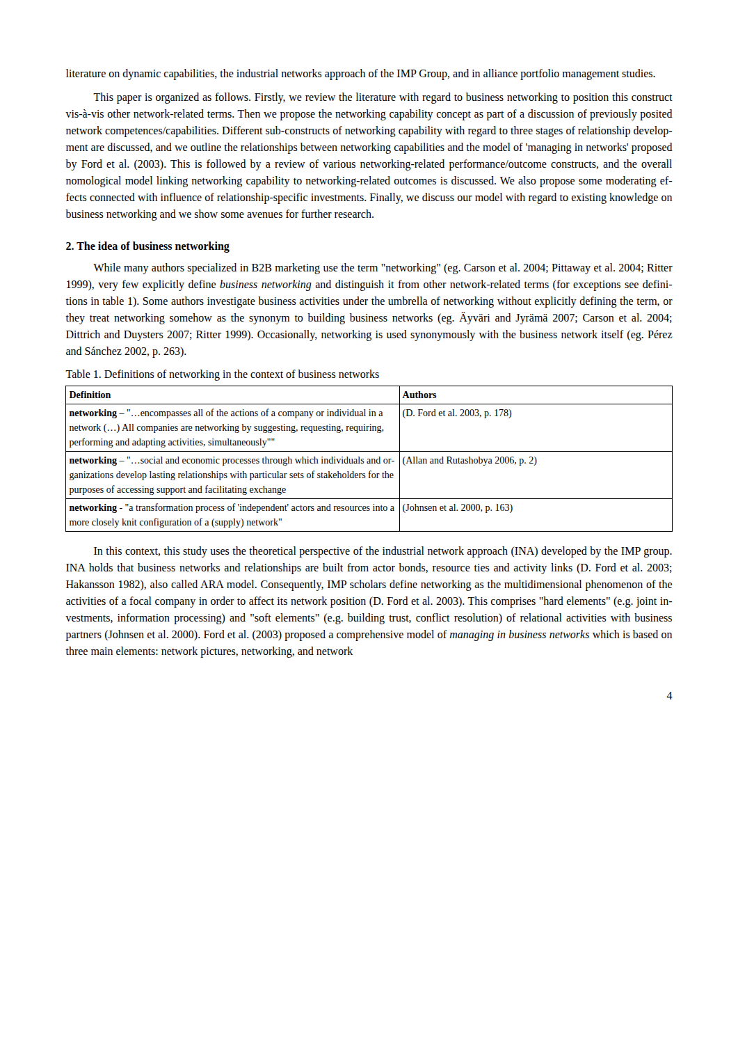literature on dynamic capabilities, the industrial networks approach of the IMP Group, and in alliance portfolio management studies.
This paper is organized as follows. Firstly, we review the literature with regard to business networking to position this construct vis-à-vis other network-related terms. Then we propose the networking capability concept as part of a discussion of previously posited network competences/capabilities. Different sub-constructs of networking capability with regard to three stages of relationship development are discussed, and we outline the relationships between networking capabilities and the model of 'managing in networks' proposed by Ford et al. (2003). This is followed by a review of various networking-related performance/outcome constructs, and the overall nomological model linking networking capability to networking-related outcomes is discussed. We also propose some moderating effects connected with influence of relationship-specific investments. Finally, we discuss our model with regard to existing knowledge on business networking and we show some avenues for further research.
2. The idea of business networking
While many authors specialized in B2B marketing use the term "networking" (eg. Carson et al. 2004; Pittaway et al. 2004; Ritter 1999), very few explicitly define business networking and distinguish it from other network-related terms (for exceptions see definitions in table 1). Some authors investigate business activities under the umbrella of networking without explicitly defining the term, or they treat networking somehow as the synonym to building business networks (eg. Äyväri and Jyrämä 2007; Carson et al. 2004; Dittrich and Duysters 2007; Ritter 1999). Occasionally, networking is used synonymously with the business network itself (eg. Pérez and Sánchez 2002, p. 263).
Table 1. Definitions of networking in the context of business networks
| Definition | Authors |
| --- | --- |
| networking – "…encompasses all of the actions of a company or individual in a network (…) All companies are networking by suggesting, requesting, requiring, performing and adapting activities, simultaneously"" | (D. Ford et al. 2003, p. 178) |
| networking – "…social and economic processes through which individuals and organizations develop lasting relationships with particular sets of stakeholders for the purposes of accessing support and facilitating exchange | (Allan and Rutashobya 2006, p. 2) |
| networking - "a transformation process of 'independent' actors and resources into a more closely knit configuration of a (supply) network" | (Johnsen et al. 2000, p. 163) |
In this context, this study uses the theoretical perspective of the industrial network approach (INA) developed by the IMP group. INA holds that business networks and relationships are built from actor bonds, resource ties and activity links (D. Ford et al. 2003; Hakansson 1982), also called ARA model. Consequently, IMP scholars define networking as the multidimensional phenomenon of the activities of a focal company in order to affect its network position (D. Ford et al. 2003). This comprises "hard elements" (e.g. joint investments, information processing) and "soft elements" (e.g. building trust, conflict resolution) of relational activities with business partners (Johnsen et al. 2000). Ford et al. (2003) proposed a comprehensive model of managing in business networks which is based on three main elements: network pictures, networking, and network
4